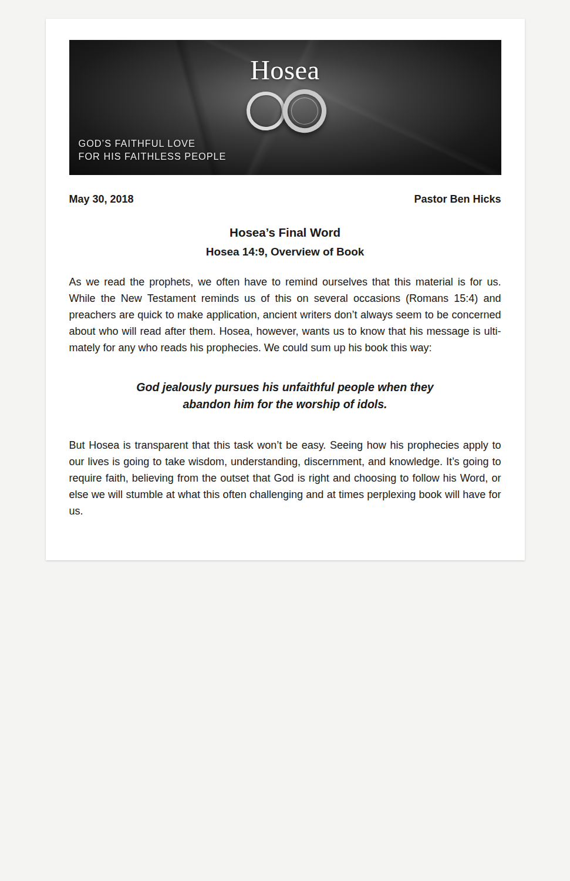Hosea
God’s faithful love
for his faithless people
May 30, 2018 Pastor Ben Hicks
Hosea’s Final Word
Hosea 14:9, Overview of Book
As we read the prophets, we often have to remind ourselves that this material is for us. While the New Testament reminds us of this on several occasions (Romans 15:4) and preachers are quick to make application, ancient writers don’t always seem to be concerned about who will read after them. Hosea, however, wants us to know that his message is ultimately for any who reads his prophecies. We could sum up his book this way:
God jealously pursues his unfaithful people when they abandon him for the worship of idols.
But Hosea is transparent that this task won’t be easy. Seeing how his prophecies apply to our lives is going to take wisdom, understanding, discernment, and knowledge. It’s going to require faith, believing from the outset that God is right and choosing to follow his Word, or else we will stumble at what this often challenging and at times perplexing book will have for us.